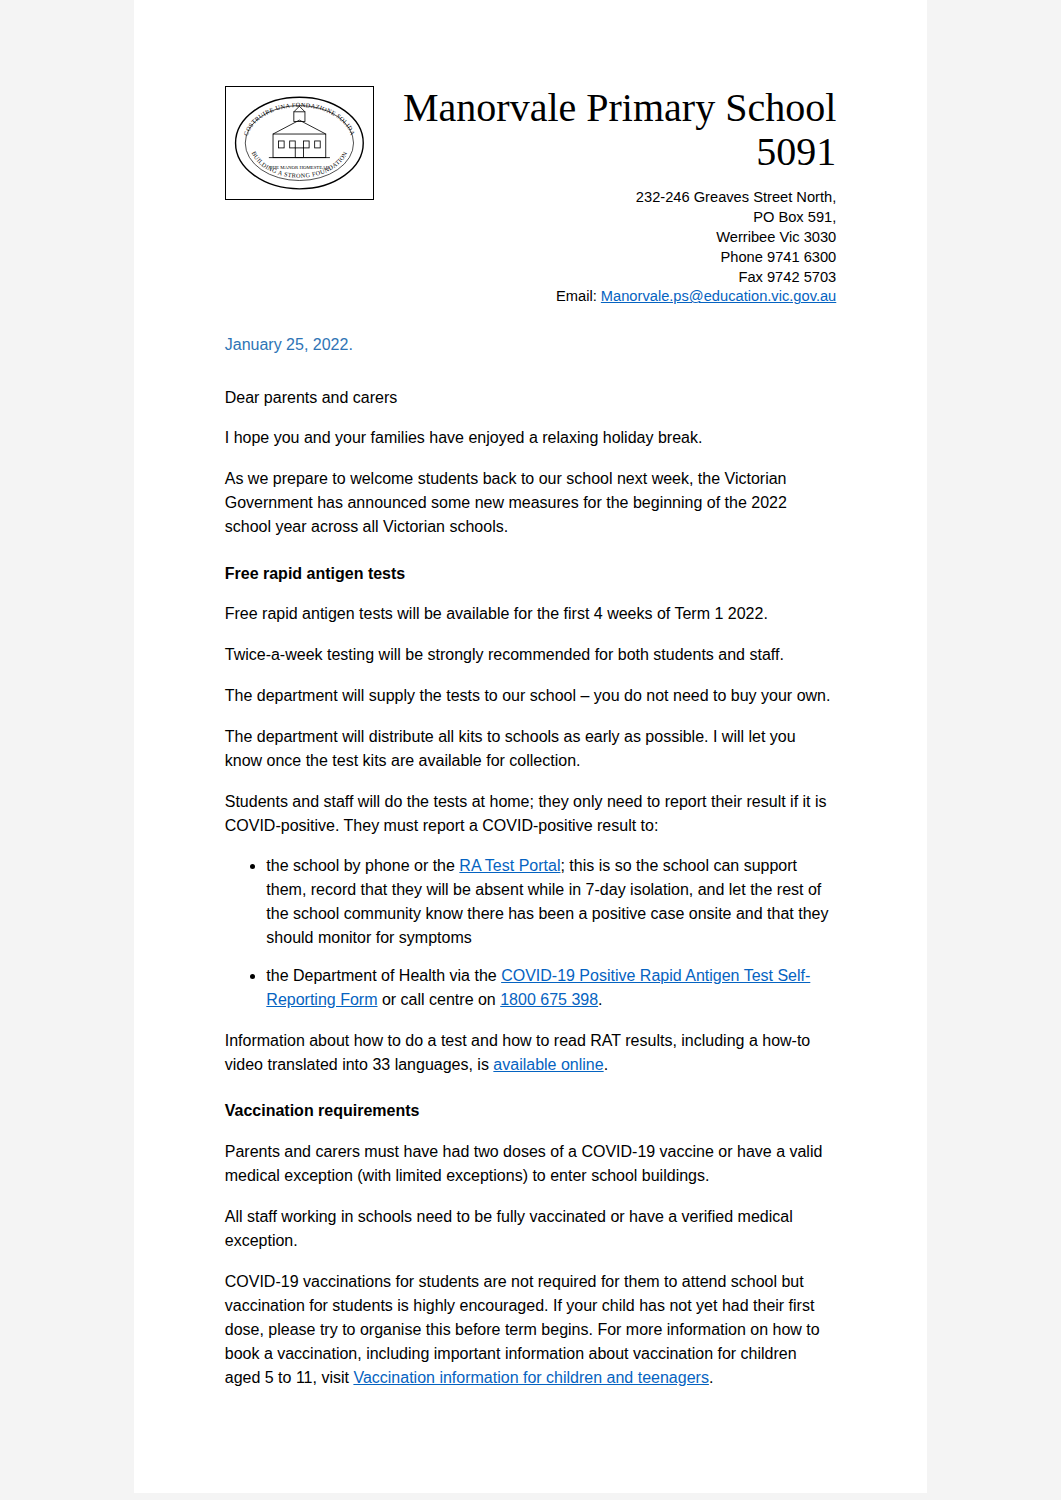COSTRUIRE UNA FONDAZIONE SOLIDA BUILDING A STRONG FOUNDATION THE MANOR HOMESTEAD
Manorvale Primary School 5091
232-246 Greaves Street North,
PO Box 591,
Werribee Vic 3030
Phone 9741 6300
Fax 9742 5703
Email: Manorvale.ps@education.vic.gov.au
January 25, 2022.
Dear parents and carers
I hope you and your families have enjoyed a relaxing holiday break.
As we prepare to welcome students back to our school next week, the Victorian Government has announced some new measures for the beginning of the 2022 school year across all Victorian schools.
Free rapid antigen tests
Free rapid antigen tests will be available for the first 4 weeks of Term 1 2022.
Twice-a-week testing will be strongly recommended for both students and staff.
The department will supply the tests to our school – you do not need to buy your own.
The department will distribute all kits to schools as early as possible. I will let you know once the test kits are available for collection.
Students and staff will do the tests at home; they only need to report their result if it is COVID-positive. They must report a COVID-positive result to:
the school by phone or the RA Test Portal; this is so the school can support them, record that they will be absent while in 7-day isolation, and let the rest of the school community know there has been a positive case onsite and that they should monitor for symptoms
the Department of Health via the COVID-19 Positive Rapid Antigen Test Self-Reporting Form or call centre on 1800 675 398.
Information about how to do a test and how to read RAT results, including a how-to video translated into 33 languages, is available online.
Vaccination requirements
Parents and carers must have had two doses of a COVID-19 vaccine or have a valid medical exception (with limited exceptions) to enter school buildings.
All staff working in schools need to be fully vaccinated or have a verified medical exception.
COVID-19 vaccinations for students are not required for them to attend school but vaccination for students is highly encouraged. If your child has not yet had their first dose, please try to organise this before term begins. For more information on how to book a vaccination, including important information about vaccination for children aged 5 to 11, visit Vaccination information for children and teenagers.